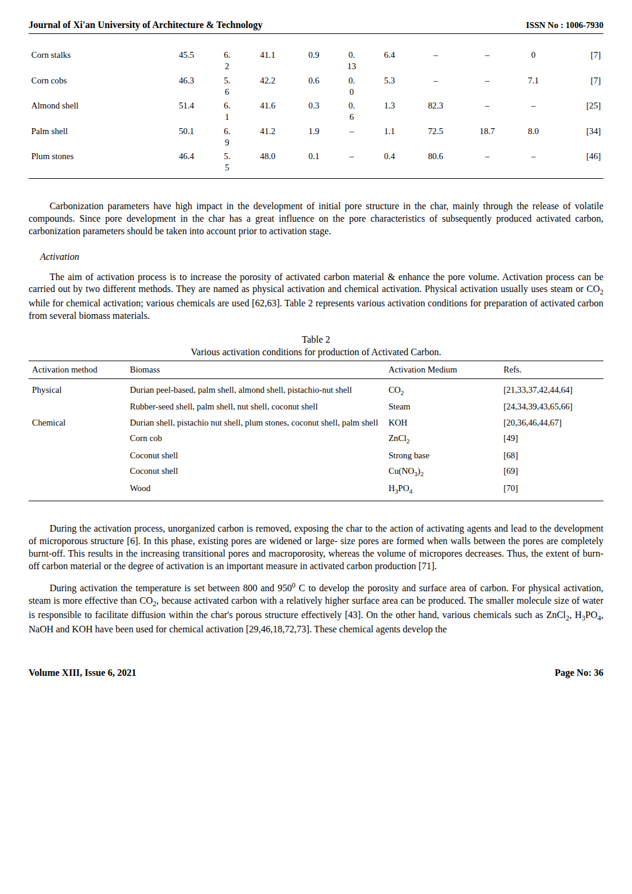Journal of Xi'an University of Architecture & Technology ISSN No : 1006-7930
| Corn stalks | 45.5 | 6. 2 | 41.1 | 0.9 | 0. 13 | 6.4 | – | – | 0 | [7] |
| Corn cobs | 46.3 | 5. 6 | 42.2 | 0.6 | 0. 0 | 5.3 | – | – | 7.1 | [7] |
| Almond shell | 51.4 | 6. 1 | 41.6 | 0.3 | 0. 6 | 1.3 | 82.3 | – | – | [25] |
| Palm shell | 50.1 | 6. 9 | 41.2 | 1.9 | – | 1.1 | 72.5 | 18.7 | 8.0 | [34] |
| Plum stones | 46.4 | 5. 5 | 48.0 | 0.1 | – | 0.4 | 80.6 | – | – | [46] |
Carbonization parameters have high impact in the development of initial pore structure in the char, mainly through the release of volatile compounds. Since pore development in the char has a great influence on the pore characteristics of subsequently produced activated carbon, carbonization parameters should be taken into account prior to activation stage.
Activation
The aim of activation process is to increase the porosity of activated carbon material & enhance the pore volume. Activation process can be carried out by two different methods. They are named as physical activation and chemical activation. Physical activation usually uses steam or CO2 while for chemical activation; various chemicals are used [62,63]. Table 2 represents various activation conditions for preparation of activated carbon from several biomass materials.
Table 2 Various activation conditions for production of Activated Carbon.
| Activation method | Biomass | Activation Medium | Refs. |
| --- | --- | --- | --- |
| Physical | Durian peel-based, palm shell, almond shell, pistachio-nut shell | CO 2 | [21,33,37,42,44,64] |
| | Rubber-seed shell, palm shell, nut shell, coconut shell | Steam | [24,34,39,43,65,66] |
| Chemical | Durian shell, pistachio nut shell, plum stones, coconut shell, palm shell | KOH | [20,36,46,44,67] |
| | Corn cob | ZnCl 2 | [49] |
| | Coconut shell | Strong base | [68] |
| | Coconut shell | Cu(NO 3 ) 2 | [69] |
| | Wood | H 3 PO 4 | [70] |
During the activation process, unorganized carbon is removed, exposing the char to the action of activating agents and lead to the development of microporous structure [6]. In this phase, existing pores are widened or large- size pores are formed when walls between the pores are completely burnt-off. This results in the increasing transitional pores and macroporosity, whereas the volume of micropores decreases. Thus, the extent of burn-off carbon material or the degree of activation is an important measure in activated carbon production [71].
During activation the temperature is set between 800 and 9500 C to develop the porosity and surface area of carbon. For physical activation, steam is more effective than CO2, because activated carbon with a relatively higher surface area can be produced. The smaller molecule size of water is responsible to facilitate diffusion within the char's porous structure effectively [43]. On the other hand, various chemicals such as ZnCl2, H3PO4, NaOH and KOH have been used for chemical activation [29,46,18,72,73]. These chemical agents develop the
Volume XIII, Issue 6, 2021 Page No: 36